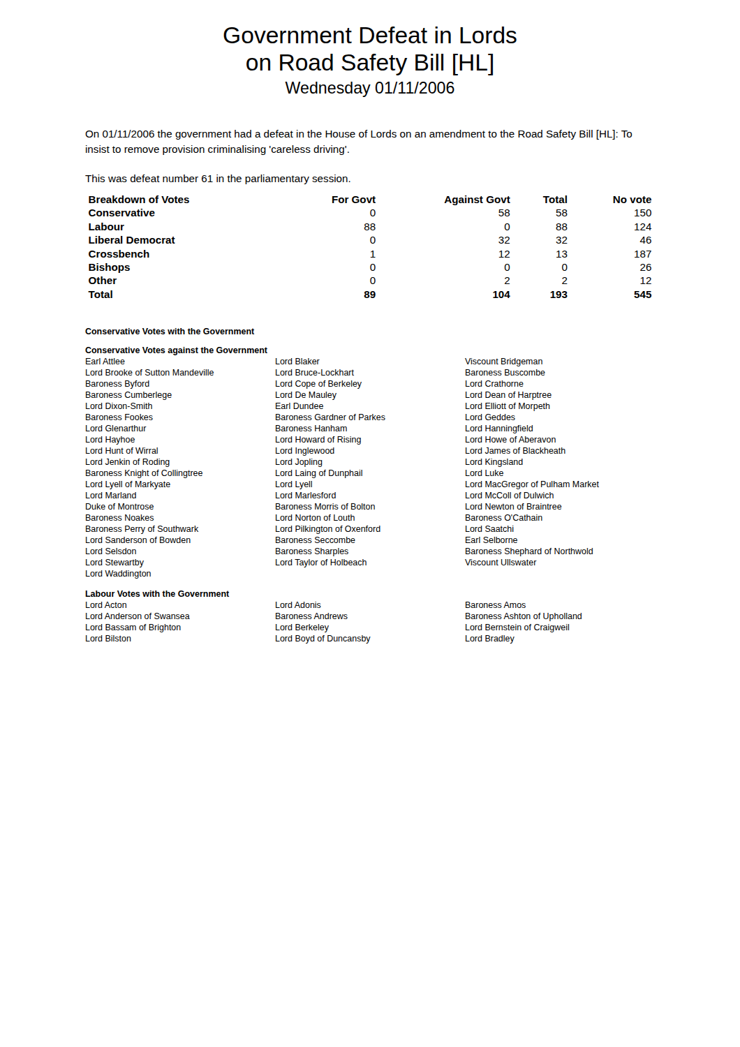Government Defeat in Lords
on Road Safety Bill [HL]
Wednesday 01/11/2006
On 01/11/2006 the government had a defeat in the House of Lords on an amendment to the Road Safety Bill [HL]: To insist to remove provision criminalising 'careless driving'.
This was defeat number 61 in the parliamentary session.
| Breakdown of Votes | For Govt | Against Govt | Total | No vote |
| --- | --- | --- | --- | --- |
| Conservative | 0 | 58 | 58 | 150 |
| Labour | 88 | 0 | 88 | 124 |
| Liberal Democrat | 0 | 32 | 32 | 46 |
| Crossbench | 1 | 12 | 13 | 187 |
| Bishops | 0 | 0 | 0 | 26 |
| Other | 0 | 2 | 2 | 12 |
| Total | 89 | 104 | 193 | 545 |
Conservative Votes with the Government
Conservative Votes against the Government
| Earl Attlee | Lord Blaker | Viscount Bridgeman |
| Lord Brooke of Sutton Mandeville | Lord Bruce-Lockhart | Baroness Buscombe |
| Baroness Byford | Lord Cope of Berkeley | Lord Crathorne |
| Baroness Cumberlege | Lord De Mauley | Lord Dean of Harptree |
| Lord Dixon-Smith | Earl Dundee | Lord Elliott of Morpeth |
| Baroness Fookes | Baroness Gardner of Parkes | Lord Geddes |
| Lord Glenarthur | Baroness Hanham | Lord Hanningfield |
| Lord Hayhoe | Lord Howard of Rising | Lord Howe of Aberavon |
| Lord Hunt of Wirral | Lord Inglewood | Lord James of Blackheath |
| Lord Jenkin of Roding | Lord Jopling | Lord Kingsland |
| Baroness Knight of Collingtree | Lord Laing of Dunphail | Lord Luke |
| Lord Lyell of Markyate | Lord Lyell | Lord MacGregor of Pulham Market |
| Lord Marland | Lord Marlesford | Lord McColl of Dulwich |
| Duke of Montrose | Baroness Morris of Bolton | Lord Newton of Braintree |
| Baroness Noakes | Lord Norton of Louth | Baroness O'Cathain |
| Baroness Perry of Southwark | Lord Pilkington of Oxenford | Lord Saatchi |
| Lord Sanderson of Bowden | Baroness Seccombe | Earl Selborne |
| Lord Selsdon | Baroness Sharples | Baroness Shephard of Northwold |
| Lord Stewartby | Lord Taylor of Holbeach | Viscount Ullswater |
| Lord Waddington | | |
Labour Votes with the Government
| Lord Acton | Lord Adonis | Baroness Amos |
| Lord Anderson of Swansea | Baroness Andrews | Baroness Ashton of Upholland |
| Lord Bassam of Brighton | Lord Berkeley | Lord Bernstein of Craigweil |
| Lord Bilston | Lord Boyd of Duncansby | Lord Bradley |